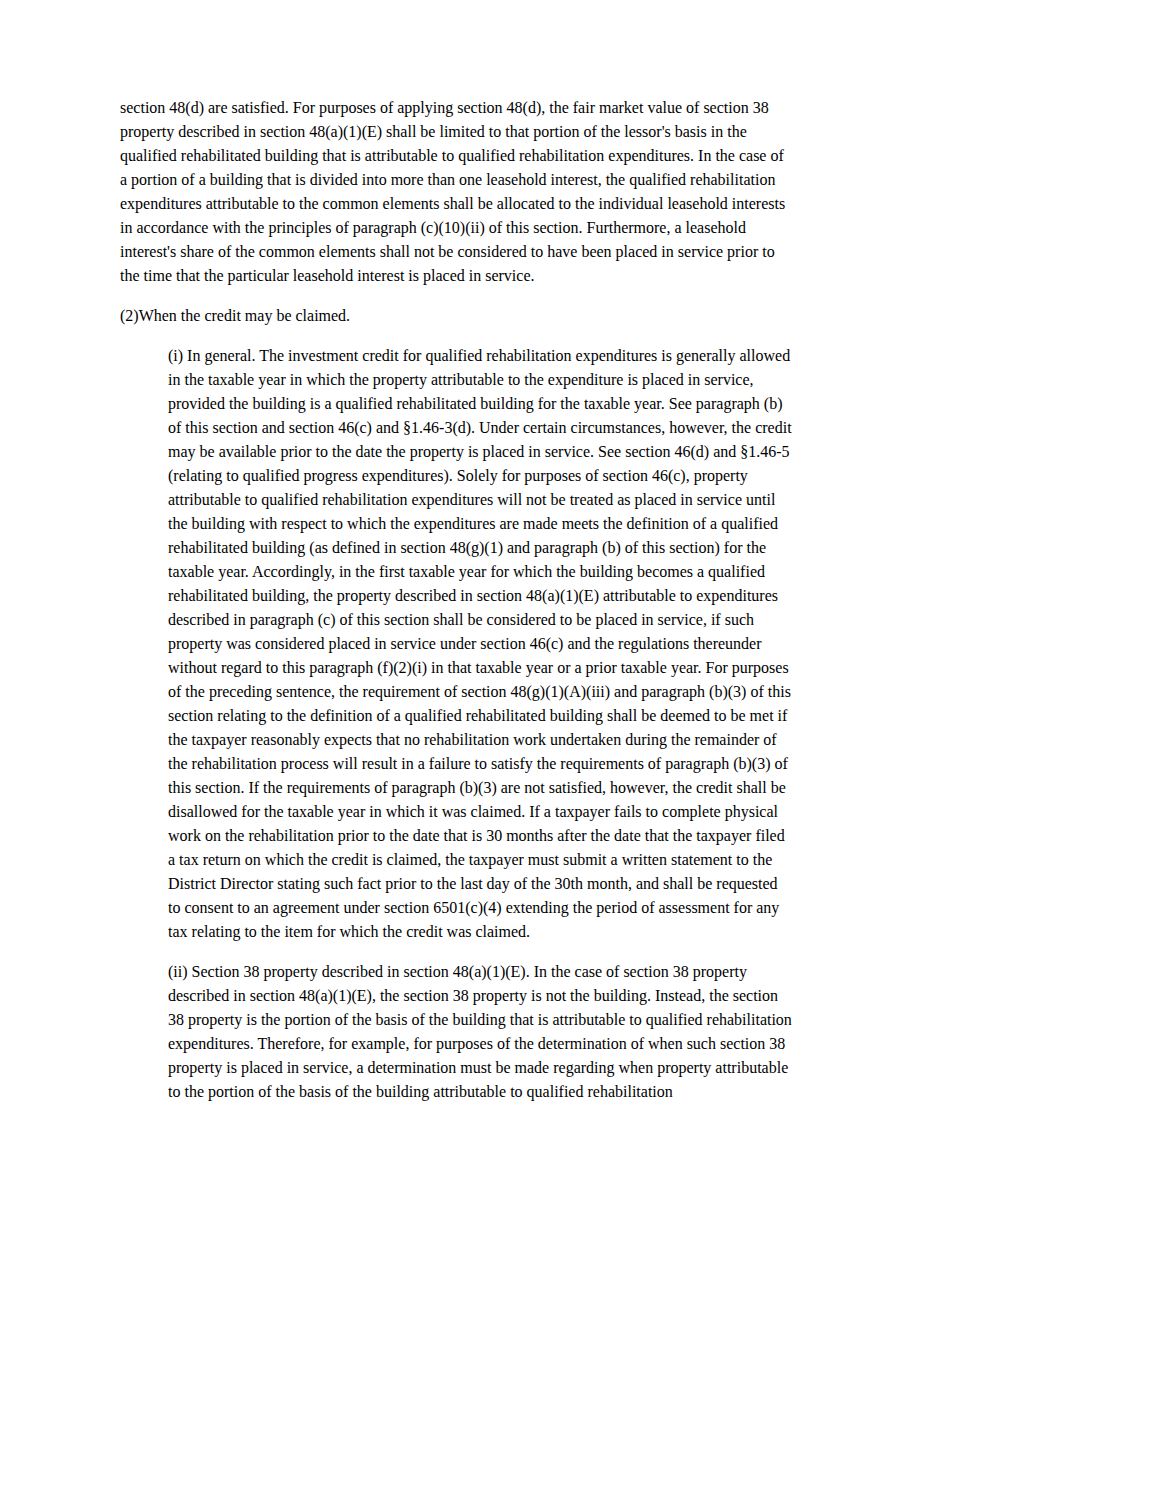section 48(d) are satisfied. For purposes of applying section 48(d), the fair market value of section 38 property described in section 48(a)(1)(E) shall be limited to that portion of the lessor's basis in the qualified rehabilitated building that is attributable to qualified rehabilitation expenditures. In the case of a portion of a building that is divided into more than one leasehold interest, the qualified rehabilitation expenditures attributable to the common elements shall be allocated to the individual leasehold interests in accordance with the principles of paragraph (c)(10)(ii) of this section. Furthermore, a leasehold interest's share of the common elements shall not be considered to have been placed in service prior to the time that the particular leasehold interest is placed in service.
(2)When the credit may be claimed.
(i) In general. The investment credit for qualified rehabilitation expenditures is generally allowed in the taxable year in which the property attributable to the expenditure is placed in service, provided the building is a qualified rehabilitated building for the taxable year. See paragraph (b) of this section and section 46(c) and §1.46-3(d). Under certain circumstances, however, the credit may be available prior to the date the property is placed in service. See section 46(d) and §1.46-5 (relating to qualified progress expenditures). Solely for purposes of section 46(c), property attributable to qualified rehabilitation expenditures will not be treated as placed in service until the building with respect to which the expenditures are made meets the definition of a qualified rehabilitated building (as defined in section 48(g)(1) and paragraph (b) of this section) for the taxable year. Accordingly, in the first taxable year for which the building becomes a qualified rehabilitated building, the property described in section 48(a)(1)(E) attributable to expenditures described in paragraph (c) of this section shall be considered to be placed in service, if such property was considered placed in service under section 46(c) and the regulations thereunder without regard to this paragraph (f)(2)(i) in that taxable year or a prior taxable year. For purposes of the preceding sentence, the requirement of section 48(g)(1)(A)(iii) and paragraph (b)(3) of this section relating to the definition of a qualified rehabilitated building shall be deemed to be met if the taxpayer reasonably expects that no rehabilitation work undertaken during the remainder of the rehabilitation process will result in a failure to satisfy the requirements of paragraph (b)(3) of this section. If the requirements of paragraph (b)(3) are not satisfied, however, the credit shall be disallowed for the taxable year in which it was claimed. If a taxpayer fails to complete physical work on the rehabilitation prior to the date that is 30 months after the date that the taxpayer filed a tax return on which the credit is claimed, the taxpayer must submit a written statement to the District Director stating such fact prior to the last day of the 30th month, and shall be requested to consent to an agreement under section 6501(c)(4) extending the period of assessment for any tax relating to the item for which the credit was claimed.
(ii) Section 38 property described in section 48(a)(1)(E). In the case of section 38 property described in section 48(a)(1)(E), the section 38 property is not the building. Instead, the section 38 property is the portion of the basis of the building that is attributable to qualified rehabilitation expenditures. Therefore, for example, for purposes of the determination of when such section 38 property is placed in service, a determination must be made regarding when property attributable to the portion of the basis of the building attributable to qualified rehabilitation